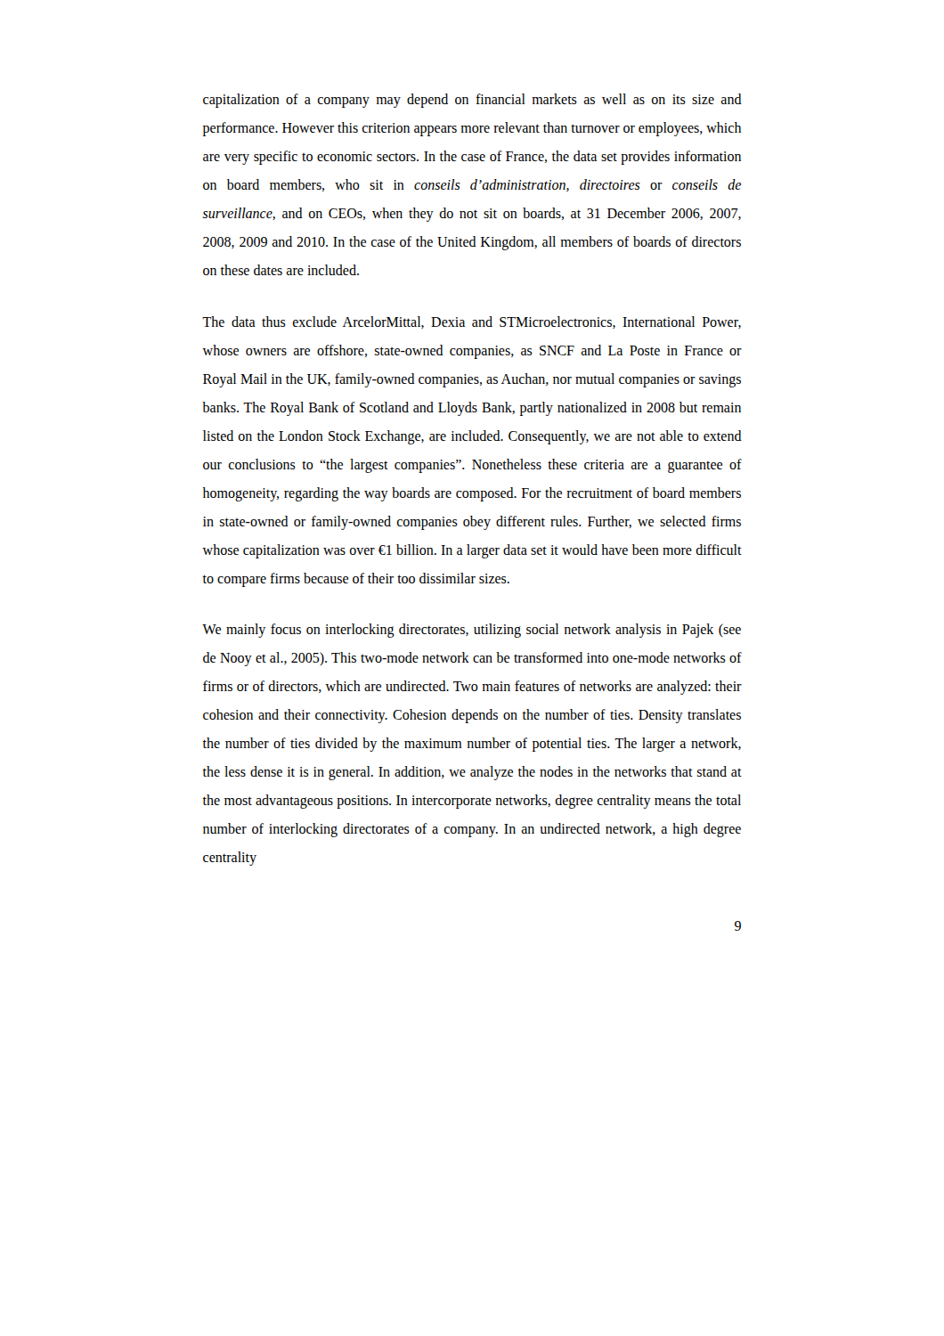capitalization of a company may depend on financial markets as well as on its size and performance. However this criterion appears more relevant than turnover or employees, which are very specific to economic sectors. In the case of France, the data set provides information on board members, who sit in conseils d’administration, directoires or conseils de surveillance, and on CEOs, when they do not sit on boards, at 31 December 2006, 2007, 2008, 2009 and 2010. In the case of the United Kingdom, all members of boards of directors on these dates are included.
The data thus exclude ArcelorMittal, Dexia and STMicroelectronics, International Power, whose owners are offshore, state-owned companies, as SNCF and La Poste in France or Royal Mail in the UK, family-owned companies, as Auchan, nor mutual companies or savings banks. The Royal Bank of Scotland and Lloyds Bank, partly nationalized in 2008 but remain listed on the London Stock Exchange, are included. Consequently, we are not able to extend our conclusions to “the largest companies”. Nonetheless these criteria are a guarantee of homogeneity, regarding the way boards are composed. For the recruitment of board members in state-owned or family-owned companies obey different rules. Further, we selected firms whose capitalization was over €1 billion. In a larger data set it would have been more difficult to compare firms because of their too dissimilar sizes.
We mainly focus on interlocking directorates, utilizing social network analysis in Pajek (see de Nooy et al., 2005). This two-mode network can be transformed into one-mode networks of firms or of directors, which are undirected. Two main features of networks are analyzed: their cohesion and their connectivity. Cohesion depends on the number of ties. Density translates the number of ties divided by the maximum number of potential ties. The larger a network, the less dense it is in general. In addition, we analyze the nodes in the networks that stand at the most advantageous positions. In intercorporate networks, degree centrality means the total number of interlocking directorates of a company. In an undirected network, a high degree centrality
9